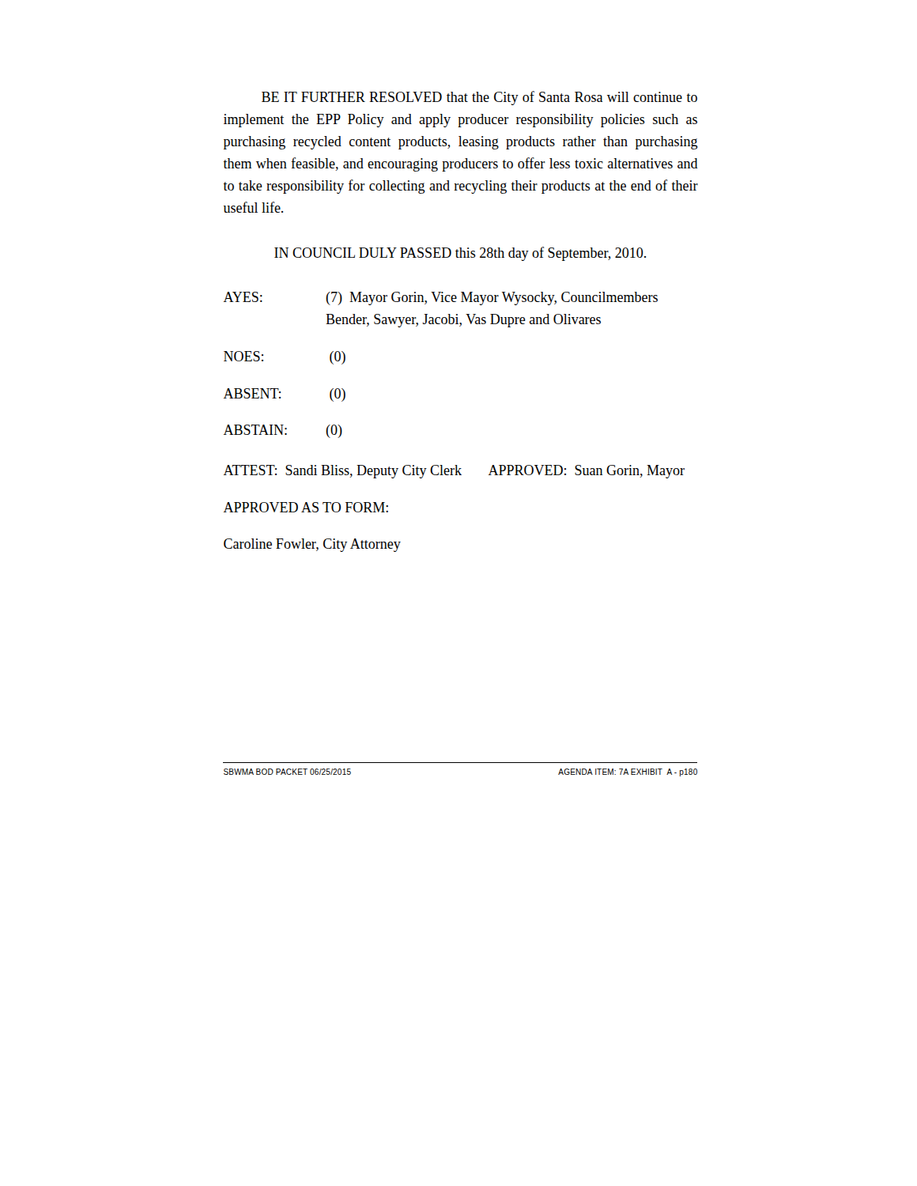BE IT FURTHER RESOLVED that the City of Santa Rosa will continue to implement the EPP Policy and apply producer responsibility policies such as purchasing recycled content products, leasing products rather than purchasing them when feasible, and encouraging producers to offer less toxic alternatives and to take responsibility for collecting and recycling their products at the end of their useful life.
IN COUNCIL DULY PASSED this 28th day of September, 2010.
| AYES: | (7) Mayor Gorin, Vice Mayor Wysocky, Councilmembers Bender, Sawyer, Jacobi, Vas Dupre and Olivares |
| NOES: | (0) |
| ABSENT: | (0) |
| ABSTAIN: | (0) |
ATTEST: Sandi Bliss, Deputy City ClerkAPPROVED: Suan Gorin, Mayor
APPROVED AS TO FORM:
Caroline Fowler, City Attorney
SBWMA BOD PACKET 06/25/2015
AGENDA ITEM: 7A EXHIBIT A - p180